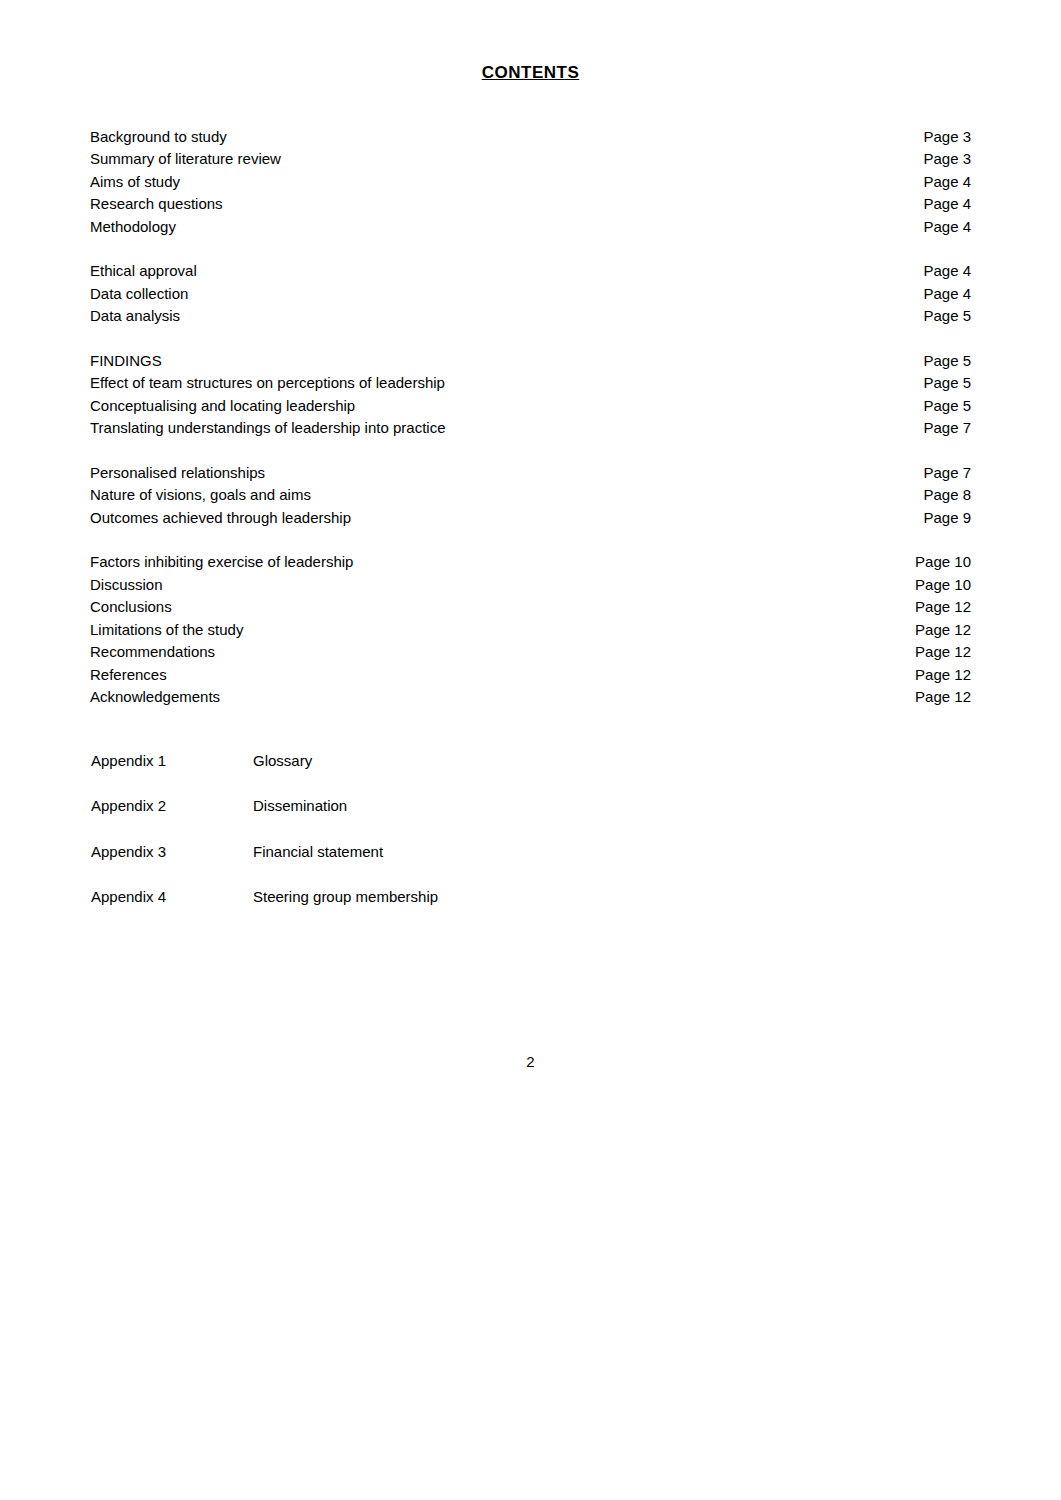CONTENTS
| Background to study | Page 3 |
| Summary of literature review | Page 3 |
| Aims of study | Page 4 |
| Research questions | Page 4 |
| Methodology | Page 4 |
| Ethical approval | Page 4 |
| Data collection | Page 4 |
| Data analysis | Page 5 |
| FINDINGS | Page 5 |
| Effect of team structures on perceptions of leadership | Page 5 |
| Conceptualising and locating leadership | Page 5 |
| Translating understandings of leadership into practice | Page 7 |
| Personalised relationships | Page 7 |
| Nature of visions, goals and aims | Page 8 |
| Outcomes achieved through leadership | Page 9 |
| Factors inhibiting exercise of leadership | Page 10 |
| Discussion | Page 10 |
| Conclusions | Page 12 |
| Limitations of the study | Page 12 |
| Recommendations | Page 12 |
| References | Page 12 |
| Acknowledgements | Page 12 |
| Appendix 1 | Glossary |
| Appendix 2 | Dissemination |
| Appendix 3 | Financial statement |
| Appendix 4 | Steering group membership |
2